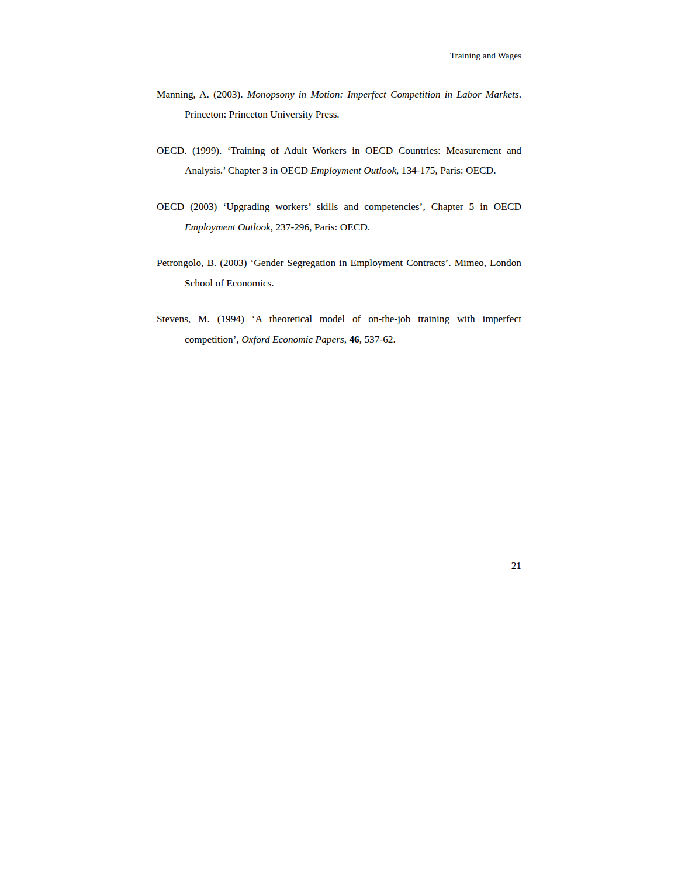Training and Wages
Manning, A. (2003). Monopsony in Motion: Imperfect Competition in Labor Markets. Princeton: Princeton University Press.
OECD. (1999). ‘Training of Adult Workers in OECD Countries: Measurement and Analysis.’ Chapter 3 in OECD Employment Outlook, 134-175, Paris: OECD.
OECD (2003) ‘Upgrading workers’ skills and competencies’, Chapter 5 in OECD Employment Outlook, 237-296, Paris: OECD.
Petrongolo, B. (2003) ‘Gender Segregation in Employment Contracts’. Mimeo, London School of Economics.
Stevens, M. (1994) ‘A theoretical model of on-the-job training with imperfect competition’, Oxford Economic Papers, 46, 537-62.
21